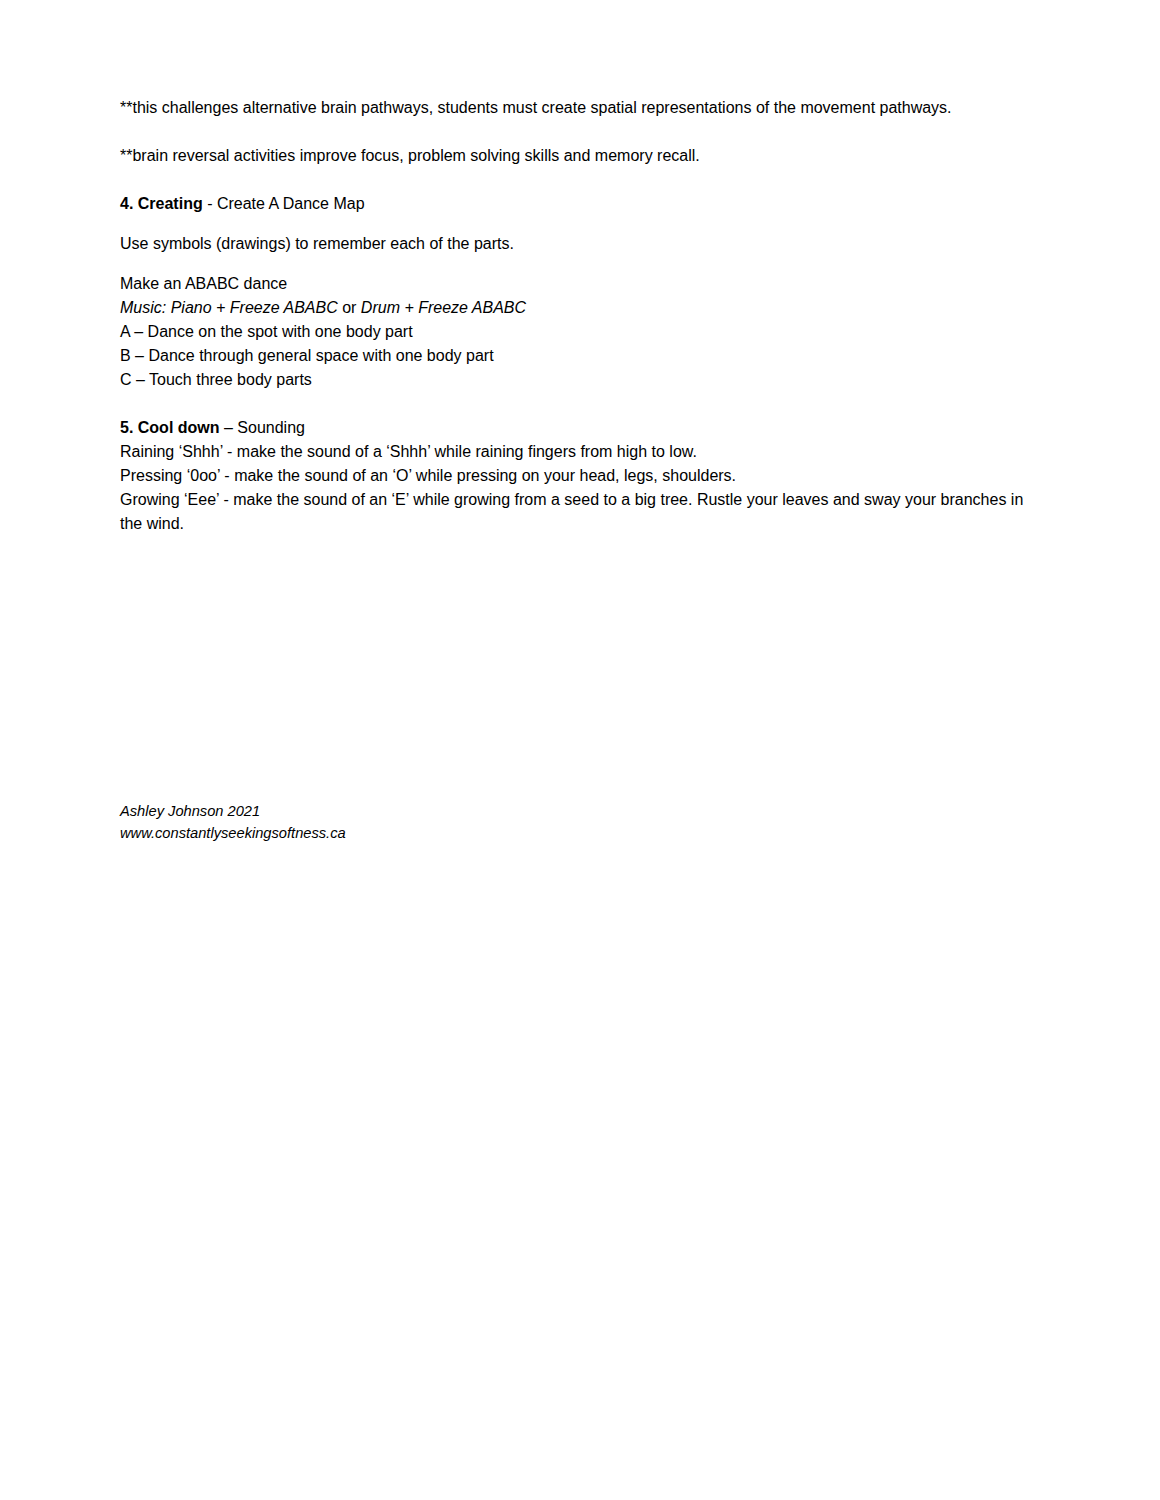**this challenges alternative brain pathways, students must create spatial representations of the movement pathways.
**brain reversal activities improve focus, problem solving skills and memory recall.
4. Creating - Create A Dance Map
Use symbols (drawings) to remember each of the parts.
Make an ABABC dance
Music: Piano + Freeze ABABC or Drum + Freeze ABABC
A – Dance on the spot with one body part
B – Dance through general space with one body part
C – Touch three body parts
5. Cool down – Sounding
Raining ‘Shhh’ - make the sound of a ‘Shhh’ while raining fingers from high to low.
Pressing ‘0oo’ - make the sound of an ‘O’ while pressing on your head, legs, shoulders.
Growing ‘Eee’ - make the sound of an ‘E’ while growing from a seed to a big tree. Rustle your leaves and sway your branches in the wind.
Ashley Johnson 2021
www.constantlyseekingsoftness.ca